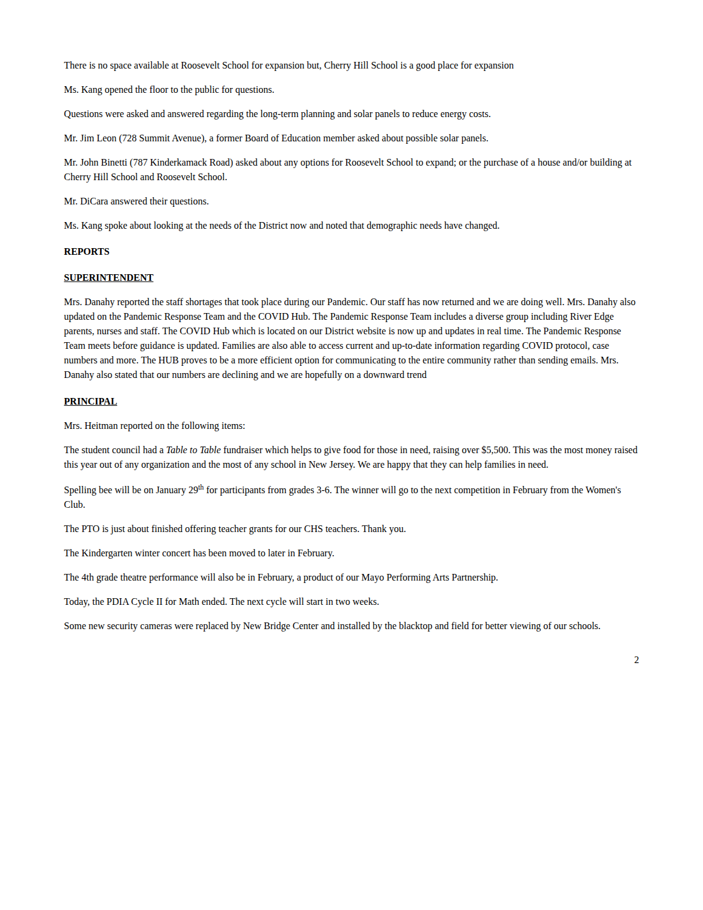There is no space available at Roosevelt School for expansion but, Cherry Hill School is a good place for expansion
Ms. Kang opened the floor to the public for questions.
Questions were asked and answered regarding the long-term planning and solar panels to reduce energy costs.
Mr. Jim Leon (728 Summit Avenue), a former Board of Education member asked about possible solar panels.
Mr. John Binetti (787 Kinderkamack Road) asked about any options for Roosevelt School to expand; or the purchase of a house and/or building at Cherry Hill School and Roosevelt School.
Mr. DiCara answered their questions.
Ms. Kang spoke about looking at the needs of the District now and noted that demographic needs have changed.
REPORTS
SUPERINTENDENT
Mrs. Danahy reported the staff shortages that took place during our Pandemic. Our staff has now returned and we are doing well. Mrs. Danahy also updated on the Pandemic Response Team and the COVID Hub. The Pandemic Response Team includes a diverse group including River Edge parents, nurses and staff. The COVID Hub which is located on our District website is now up and updates in real time. The Pandemic Response Team meets before guidance is updated. Families are also able to access current and up-to-date information regarding COVID protocol, case numbers and more. The HUB proves to be a more efficient option for communicating to the entire community rather than sending emails. Mrs. Danahy also stated that our numbers are declining and we are hopefully on a downward trend
PRINCIPAL
Mrs. Heitman reported on the following items:
The student council had a Table to Table fundraiser which helps to give food for those in need, raising over $5,500. This was the most money raised this year out of any organization and the most of any school in New Jersey. We are happy that they can help families in need.
Spelling bee will be on January 29th for participants from grades 3-6. The winner will go to the next competition in February from the Women's Club.
The PTO is just about finished offering teacher grants for our CHS teachers. Thank you.
The Kindergarten winter concert has been moved to later in February.
The 4th grade theatre performance will also be in February, a product of our Mayo Performing Arts Partnership.
Today, the PDIA Cycle II for Math ended. The next cycle will start in two weeks.
Some new security cameras were replaced by New Bridge Center and installed by the blacktop and field for better viewing of our schools.
2